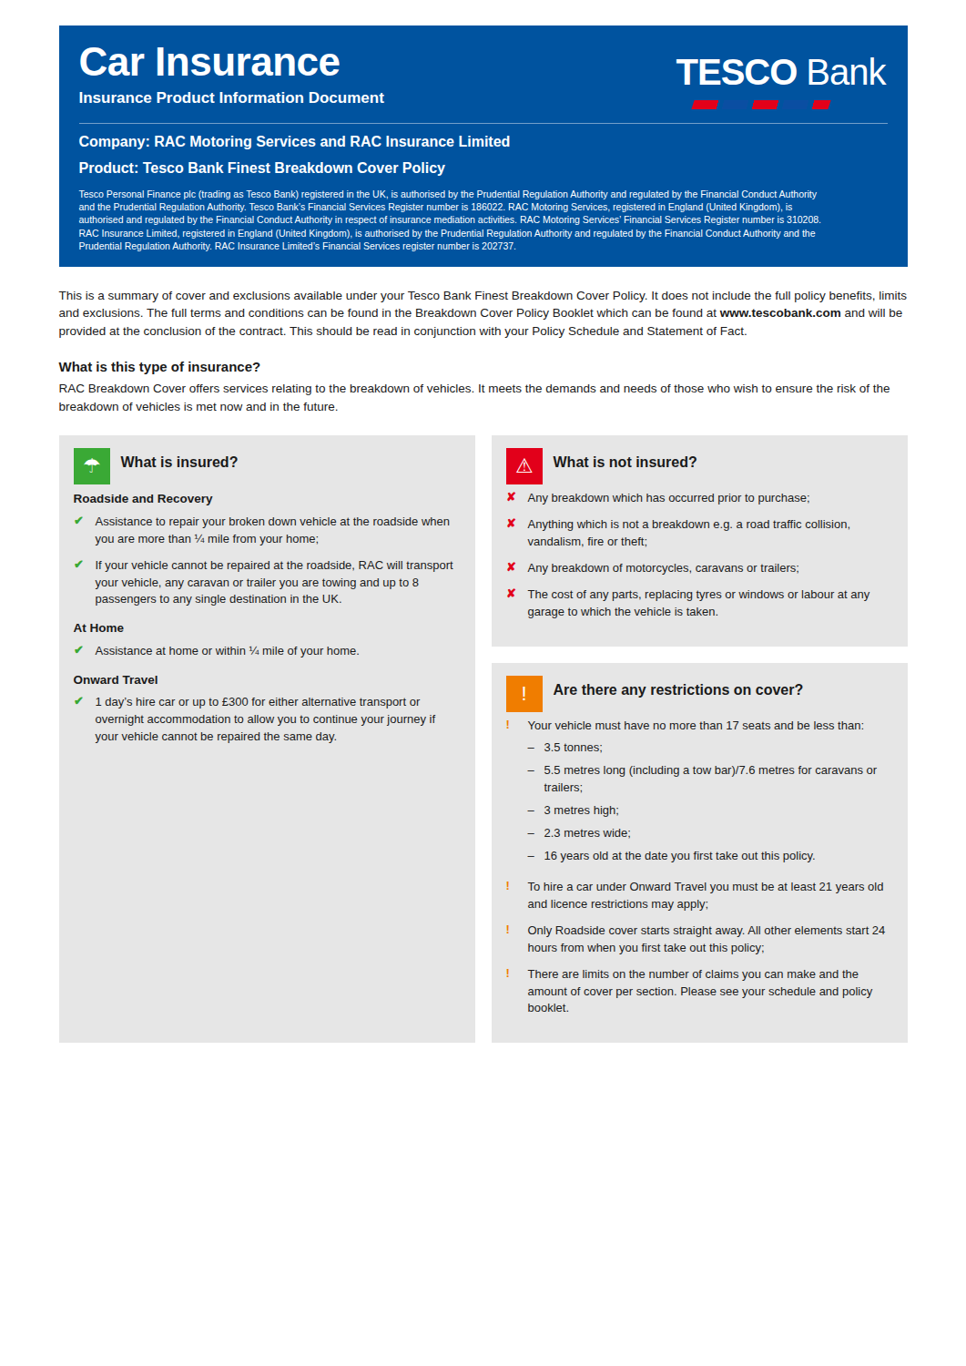TESCO Bank
Car Insurance
Insurance Product Information Document
Company: RAC Motoring Services and RAC Insurance Limited
Product: Tesco Bank Finest Breakdown Cover Policy
Tesco Personal Finance plc (trading as Tesco Bank) registered in the UK, is authorised by the Prudential Regulation Authority and regulated by the Financial Conduct Authority and the Prudential Regulation Authority. Tesco Bank’s Financial Services Register number is 186022. RAC Motoring Services, registered in England (United Kingdom), is authorised and regulated by the Financial Conduct Authority in respect of insurance mediation activities. RAC Motoring Services’ Financial Services Register number is 310208. RAC Insurance Limited, registered in England (United Kingdom), is authorised by the Prudential Regulation Authority and regulated by the Financial Conduct Authority and the Prudential Regulation Authority. RAC Insurance Limited’s Financial Services register number is 202737.
This is a summary of cover and exclusions available under your Tesco Bank Finest Breakdown Cover Policy. It does not include the full policy benefits, limits and exclusions. The full terms and conditions can be found in the Breakdown Cover Policy Booklet which can be found at www.tescobank.com and will be provided at the conclusion of the contract. This should be read in conjunction with your Policy Schedule and Statement of Fact.
What is this type of insurance?
RAC Breakdown Cover offers services relating to the breakdown of vehicles. It meets the demands and needs of those who wish to ensure the risk of the breakdown of vehicles is met now and in the future.
☂
What is insured?
Roadside and Recovery
✔Assistance to repair your broken down vehicle at the roadside when you are more than ¼ mile from your home;
✔If your vehicle cannot be repaired at the roadside, RAC will transport your vehicle, any caravan or trailer you are towing and up to 8 passengers to any single destination in the UK.
At Home
✔Assistance at home or within ¼ mile of your home.
Onward Travel
✔1 day’s hire car or up to £300 for either alternative transport or overnight accommodation to allow you to continue your journey if your vehicle cannot be repaired the same day.
⚠
What is not insured?
✘Any breakdown which has occurred prior to purchase;
✘Anything which is not a breakdown e.g. a road traffic collision, vandalism, fire or theft;
✘Any breakdown of motorcycles, caravans or trailers;
✘The cost of any parts, replacing tyres or windows or labour at any garage to which the vehicle is taken.
!
Are there any restrictions on cover?
! Your vehicle must have no more than 17 seats and be less than:
3.5 tonnes;
5.5 metres long (including a tow bar)/7.6 metres for caravans or trailers;
3 metres high;
2.3 metres wide;
16 years old at the date you first take out this policy.
!To hire a car under Onward Travel you must be at least 21 years old and licence restrictions may apply;
!Only Roadside cover starts straight away. All other elements start 24 hours from when you first take out this policy;
!There are limits on the number of claims you can make and the amount of cover per section. Please see your schedule and policy booklet.